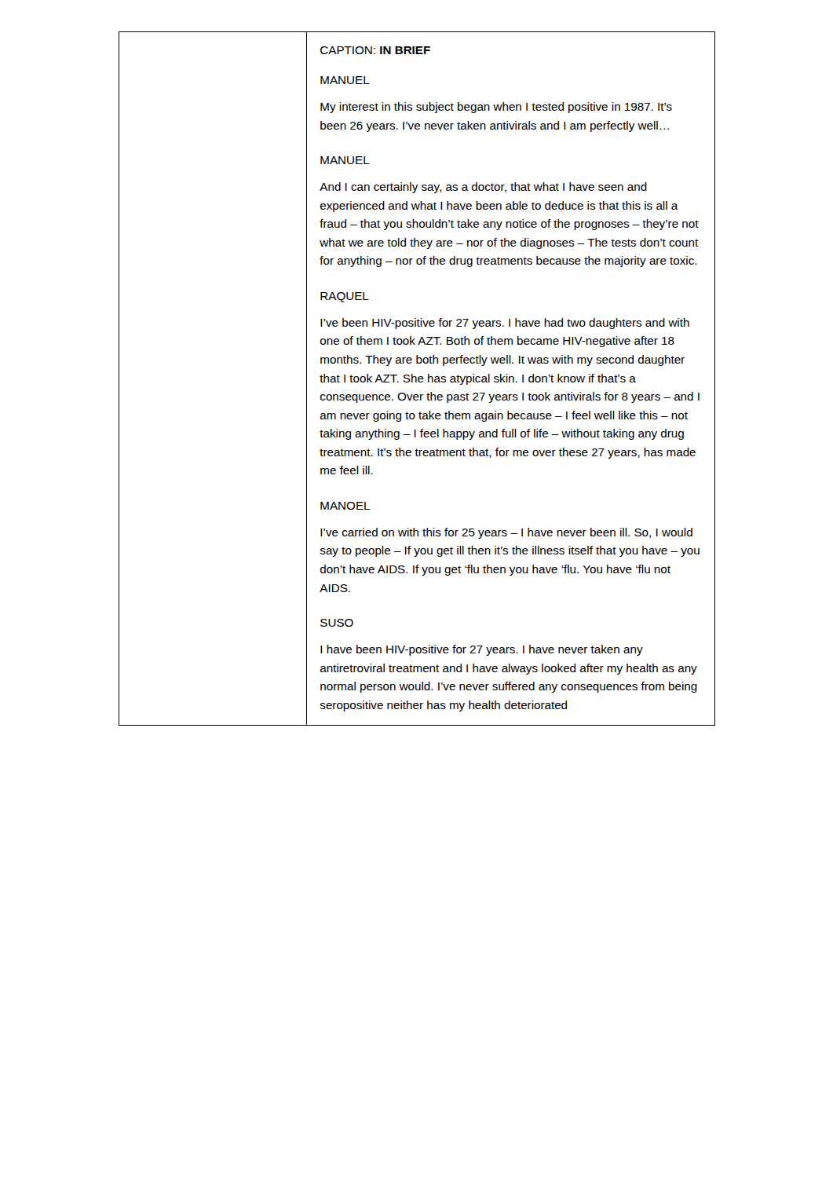| | CAPTION: IN BRIEF MANUEL My interest in this subject began when I tested positive in 1987. It’s been 26 years. I’ve never taken antivirals and I am perfectly well… MANUEL And I can certainly say, as a doctor, that what I have seen and experienced and what I have been able to deduce is that this is all a fraud – that you shouldn’t take any notice of the prognoses – they’re not what we are told they are – nor of the diagnoses – The tests don’t count for anything – nor of the drug treatments because the majority are toxic. RAQUEL I’ve been HIV-positive for 27 years. I have had two daughters and with one of them I took AZT. Both of them became HIV-negative after 18 months. They are both perfectly well. It was with my second daughter that I took AZT. She has atypical skin. I don’t know if that’s a consequence. Over the past 27 years I took antivirals for 8 years – and I am never going to take them again because – I feel well like this – not taking anything – I feel happy and full of life – without taking any drug treatment. It’s the treatment that, for me over these 27 years, has made me feel ill. MANOEL I’ve carried on with this for 25 years – I have never been ill. So, I would say to people – If you get ill then it’s the illness itself that you have – you don’t have AIDS. If you get ‘flu then you have ‘flu. You have ‘flu not AIDS. SUSO I have been HIV-positive for 27 years. I have never taken any antiretroviral treatment and I have always looked after my health as any normal person would. I’ve never suffered any consequences from being seropositive neither has my health deteriorated |